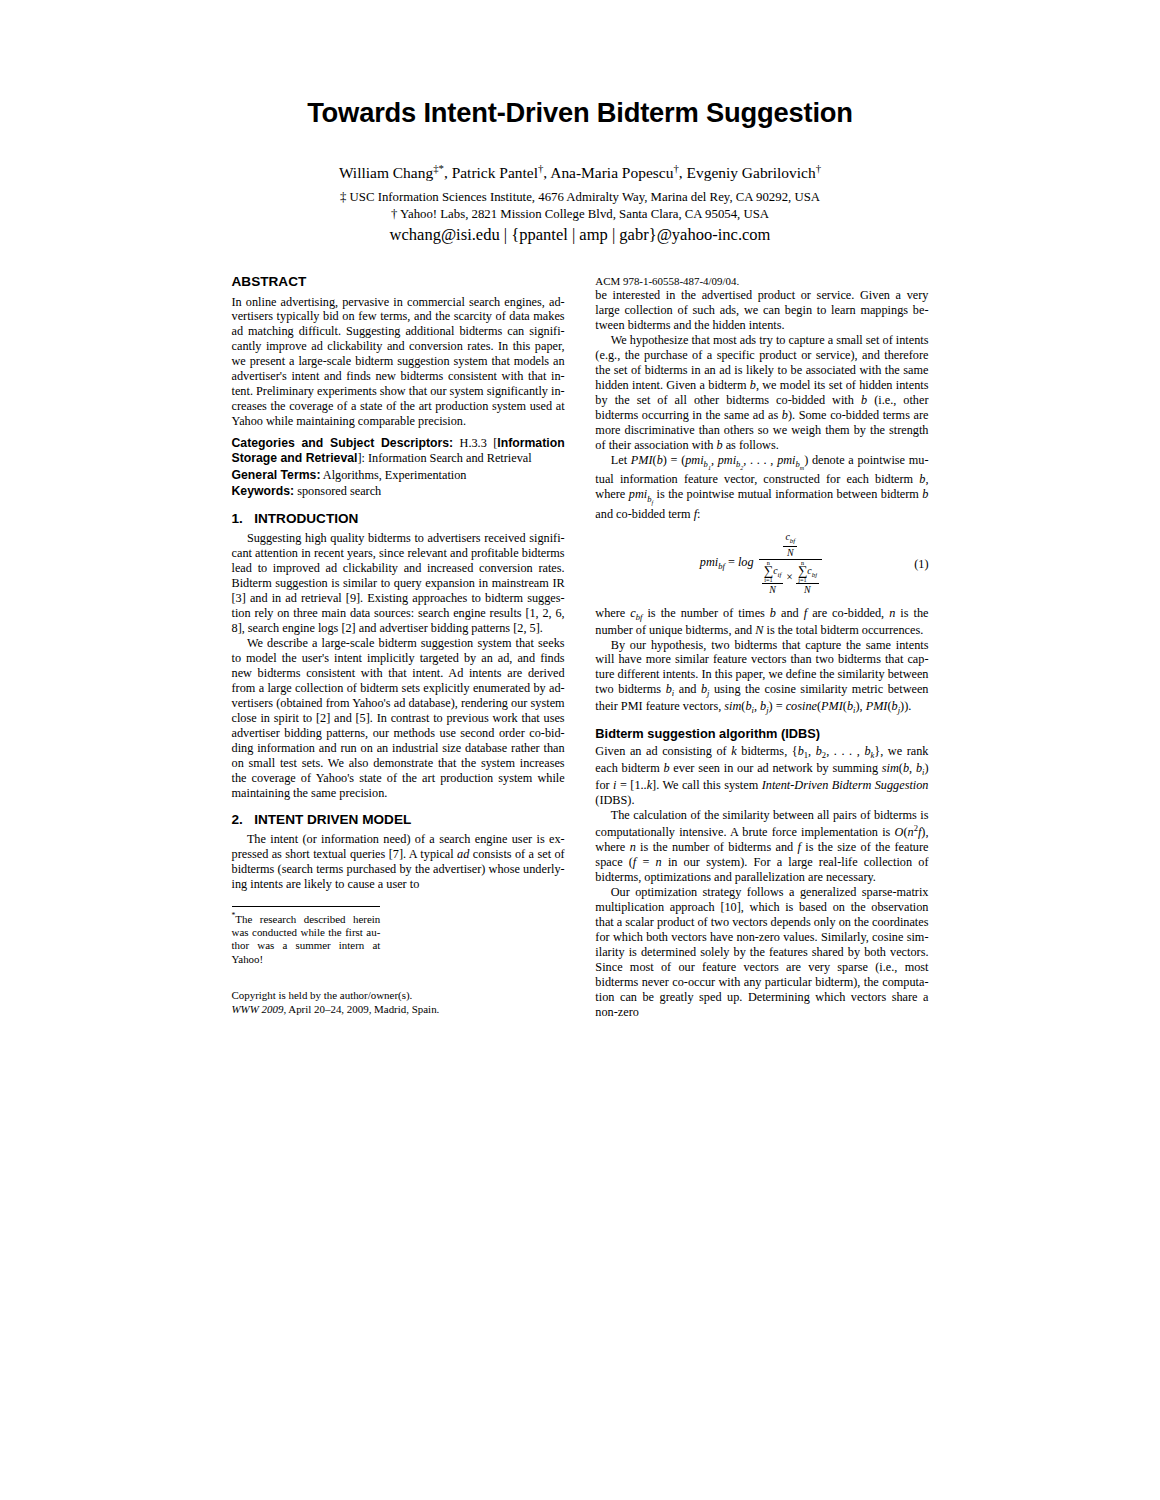Towards Intent-Driven Bidterm Suggestion
William Chang‡*, Patrick Pantel†, Ana-Maria Popescu†, Evgeniy Gabrilovich†
‡ USC Information Sciences Institute, 4676 Admiralty Way, Marina del Rey, CA 90292, USA
† Yahoo! Labs, 2821 Mission College Blvd, Santa Clara, CA 95054, USA
wchang@isi.edu | {ppantel | amp | gabr}@yahoo-inc.com
ABSTRACT
In online advertising, pervasive in commercial search engines, advertisers typically bid on few terms, and the scarcity of data makes ad matching difficult. Suggesting additional bidterms can significantly improve ad clickability and conversion rates. In this paper, we present a large-scale bidterm suggestion system that models an advertiser's intent and finds new bidterms consistent with that intent. Preliminary experiments show that our system significantly increases the coverage of a state of the art production system used at Yahoo while maintaining comparable precision.
Categories and Subject Descriptors: H.3.3 [Information Storage and Retrieval]: Information Search and Retrieval
General Terms: Algorithms, Experimentation
Keywords: sponsored search
1. INTRODUCTION
Suggesting high quality bidterms to advertisers received significant attention in recent years, since relevant and profitable bidterms lead to improved ad clickability and increased conversion rates. Bidterm suggestion is similar to query expansion in mainstream IR [3] and in ad retrieval [9]. Existing approaches to bidterm suggestion rely on three main data sources: search engine results [1, 2, 6, 8], search engine logs [2] and advertiser bidding patterns [2, 5].
We describe a large-scale bidterm suggestion system that seeks to model the user's intent implicitly targeted by an ad, and finds new bidterms consistent with that intent. Ad intents are derived from a large collection of bidterm sets explicitly enumerated by advertisers (obtained from Yahoo's ad database), rendering our system close in spirit to [2] and [5]. In contrast to previous work that uses advertiser bidding patterns, our methods use second order co-bidding information and run on an industrial size database rather than on small test sets. We also demonstrate that the system increases the coverage of Yahoo's state of the art production system while maintaining the same precision.
2. INTENT DRIVEN MODEL
The intent (or information need) of a search engine user is expressed as short textual queries [7]. A typical ad consists of a set of bidterms (search terms purchased by the advertiser) whose underlying intents are likely to cause a user to
*The research described herein was conducted while the first author was a summer intern at Yahoo!
Copyright is held by the author/owner(s).
WWW 2009, April 20–24, 2009, Madrid, Spain.
ACM 978-1-60558-487-4/09/04.
be interested in the advertised product or service. Given a very large collection of such ads, we can begin to learn mappings between bidterms and the hidden intents.
We hypothesize that most ads try to capture a small set of intents (e.g., the purchase of a specific product or service), and therefore the set of bidterms in an ad is likely to be associated with the same hidden intent. Given a bidterm b, we model its set of hidden intents by the set of all other bidterms co-bidded with b (i.e., other bidterms occurring in the same ad as b). Some co-bidded terms are more discriminative than others so we weigh them by the strength of their association with b as follows.
Let PMI(b) = (pmib1, pmib2, . . . , pmibm) denote a pointwise mutual information feature vector, constructed for each bidterm b, where pmibf is the pointwise mutual information between bidterm b and co-bidded term f:
pmibf = log cbf N n∑i=1 cif N × n∑j=1 cbj N (1)
where cbf is the number of times b and f are co-bidded, n is the number of unique bidterms, and N is the total bidterm occurrences.
By our hypothesis, two bidterms that capture the same intents will have more similar feature vectors than two bidterms that capture different intents. In this paper, we define the similarity between two bidterms bi and bj using the cosine similarity metric between their PMI feature vectors, sim(bi, bj) = cosine(PMI(bi), PMI(bj)).
Bidterm suggestion algorithm (IDBS)
Given an ad consisting of k bidterms, {b1, b2, . . . , bk}, we rank each bidterm b ever seen in our ad network by summing sim(b, bi) for i = [1..k]. We call this system Intent-Driven Bidterm Suggestion (IDBS).
The calculation of the similarity between all pairs of bidterms is computationally intensive. A brute force implementation is O(n2f), where n is the number of bidterms and f is the size of the feature space (f = n in our system). For a large real-life collection of bidterms, optimizations and parallelization are necessary.
Our optimization strategy follows a generalized sparse-matrix multiplication approach [10], which is based on the observation that a scalar product of two vectors depends only on the coordinates for which both vectors have non-zero values. Similarly, cosine similarity is determined solely by the features shared by both vectors. Since most of our feature vectors are very sparse (i.e., most bidterms never co-occur with any particular bidterm), the computation can be greatly sped up. Determining which vectors share a non-zero